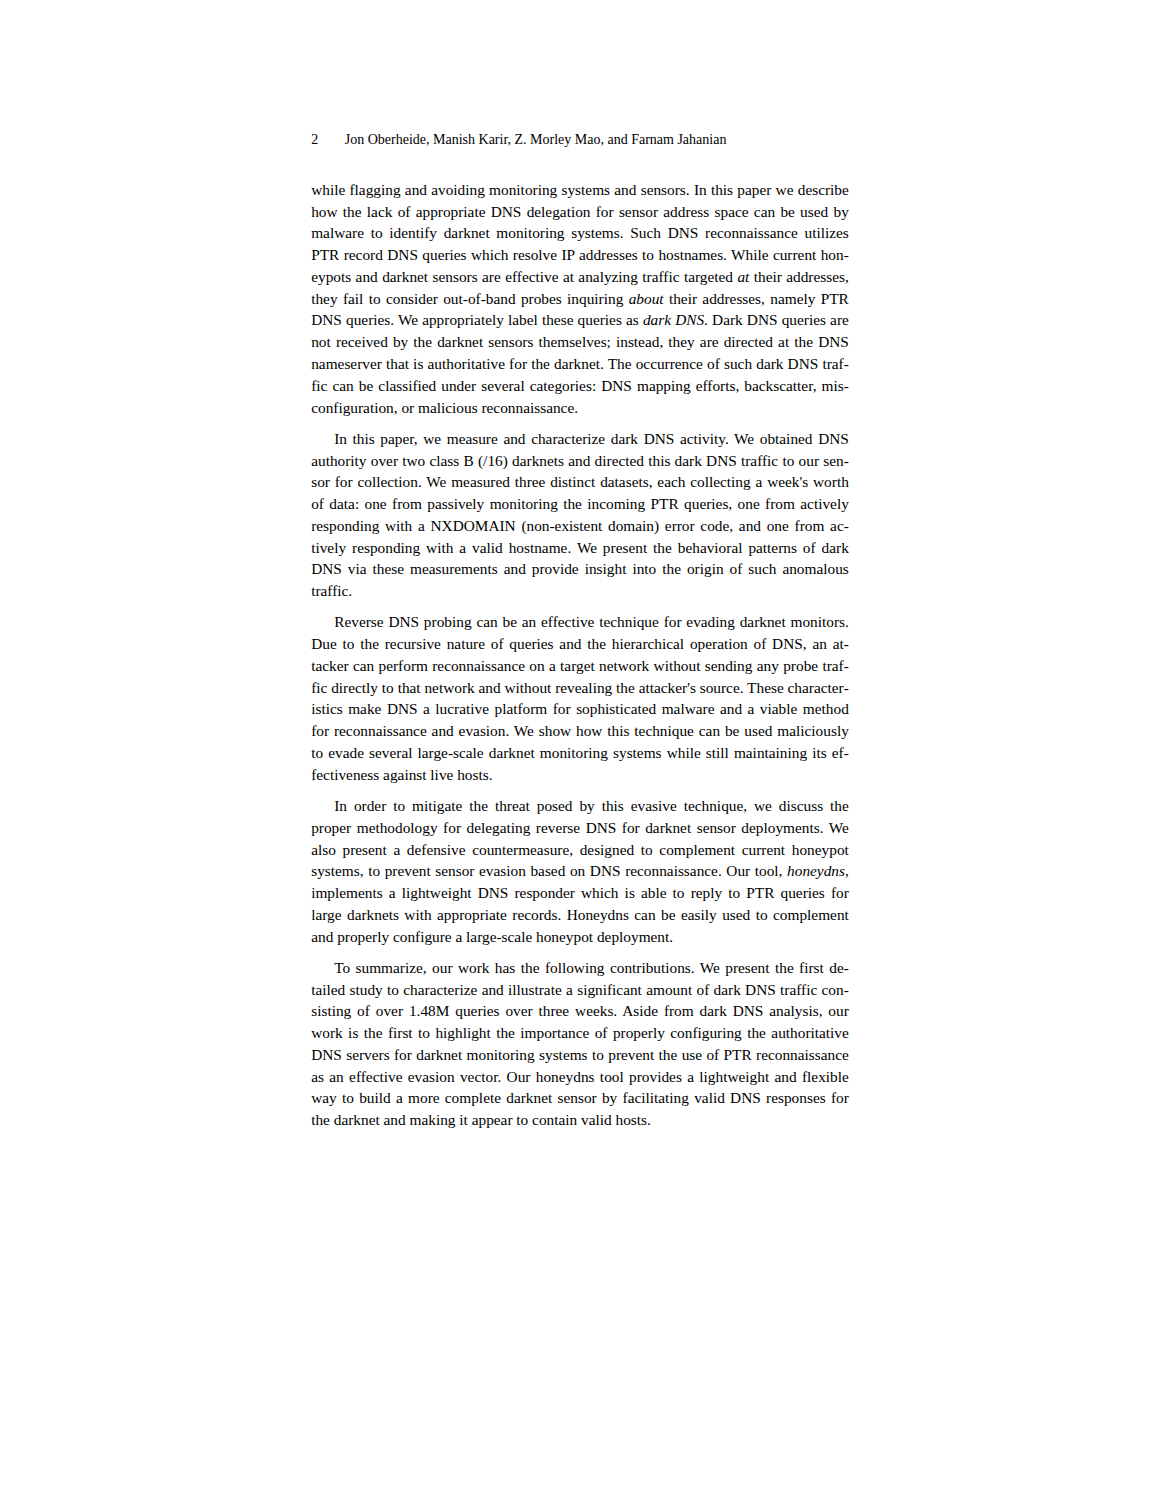2 Jon Oberheide, Manish Karir, Z. Morley Mao, and Farnam Jahanian
while flagging and avoiding monitoring systems and sensors. In this paper we describe how the lack of appropriate DNS delegation for sensor address space can be used by malware to identify darknet monitoring systems. Such DNS reconnaissance utilizes PTR record DNS queries which resolve IP addresses to hostnames. While current honeypots and darknet sensors are effective at analyzing traffic targeted at their addresses, they fail to consider out-of-band probes inquiring about their addresses, namely PTR DNS queries. We appropriately label these queries as dark DNS. Dark DNS queries are not received by the darknet sensors themselves; instead, they are directed at the DNS nameserver that is authoritative for the darknet. The occurrence of such dark DNS traffic can be classified under several categories: DNS mapping efforts, backscatter, misconfiguration, or malicious reconnaissance.
In this paper, we measure and characterize dark DNS activity. We obtained DNS authority over two class B (/16) darknets and directed this dark DNS traffic to our sensor for collection. We measured three distinct datasets, each collecting a week's worth of data: one from passively monitoring the incoming PTR queries, one from actively responding with a NXDOMAIN (non-existent domain) error code, and one from actively responding with a valid hostname. We present the behavioral patterns of dark DNS via these measurements and provide insight into the origin of such anomalous traffic.
Reverse DNS probing can be an effective technique for evading darknet monitors. Due to the recursive nature of queries and the hierarchical operation of DNS, an attacker can perform reconnaissance on a target network without sending any probe traffic directly to that network and without revealing the attacker's source. These characteristics make DNS a lucrative platform for sophisticated malware and a viable method for reconnaissance and evasion. We show how this technique can be used maliciously to evade several large-scale darknet monitoring systems while still maintaining its effectiveness against live hosts.
In order to mitigate the threat posed by this evasive technique, we discuss the proper methodology for delegating reverse DNS for darknet sensor deployments. We also present a defensive countermeasure, designed to complement current honeypot systems, to prevent sensor evasion based on DNS reconnaissance. Our tool, honeydns, implements a lightweight DNS responder which is able to reply to PTR queries for large darknets with appropriate records. Honeydns can be easily used to complement and properly configure a large-scale honeypot deployment.
To summarize, our work has the following contributions. We present the first detailed study to characterize and illustrate a significant amount of dark DNS traffic consisting of over 1.48M queries over three weeks. Aside from dark DNS analysis, our work is the first to highlight the importance of properly configuring the authoritative DNS servers for darknet monitoring systems to prevent the use of PTR reconnaissance as an effective evasion vector. Our honeydns tool provides a lightweight and flexible way to build a more complete darknet sensor by facilitating valid DNS responses for the darknet and making it appear to contain valid hosts.